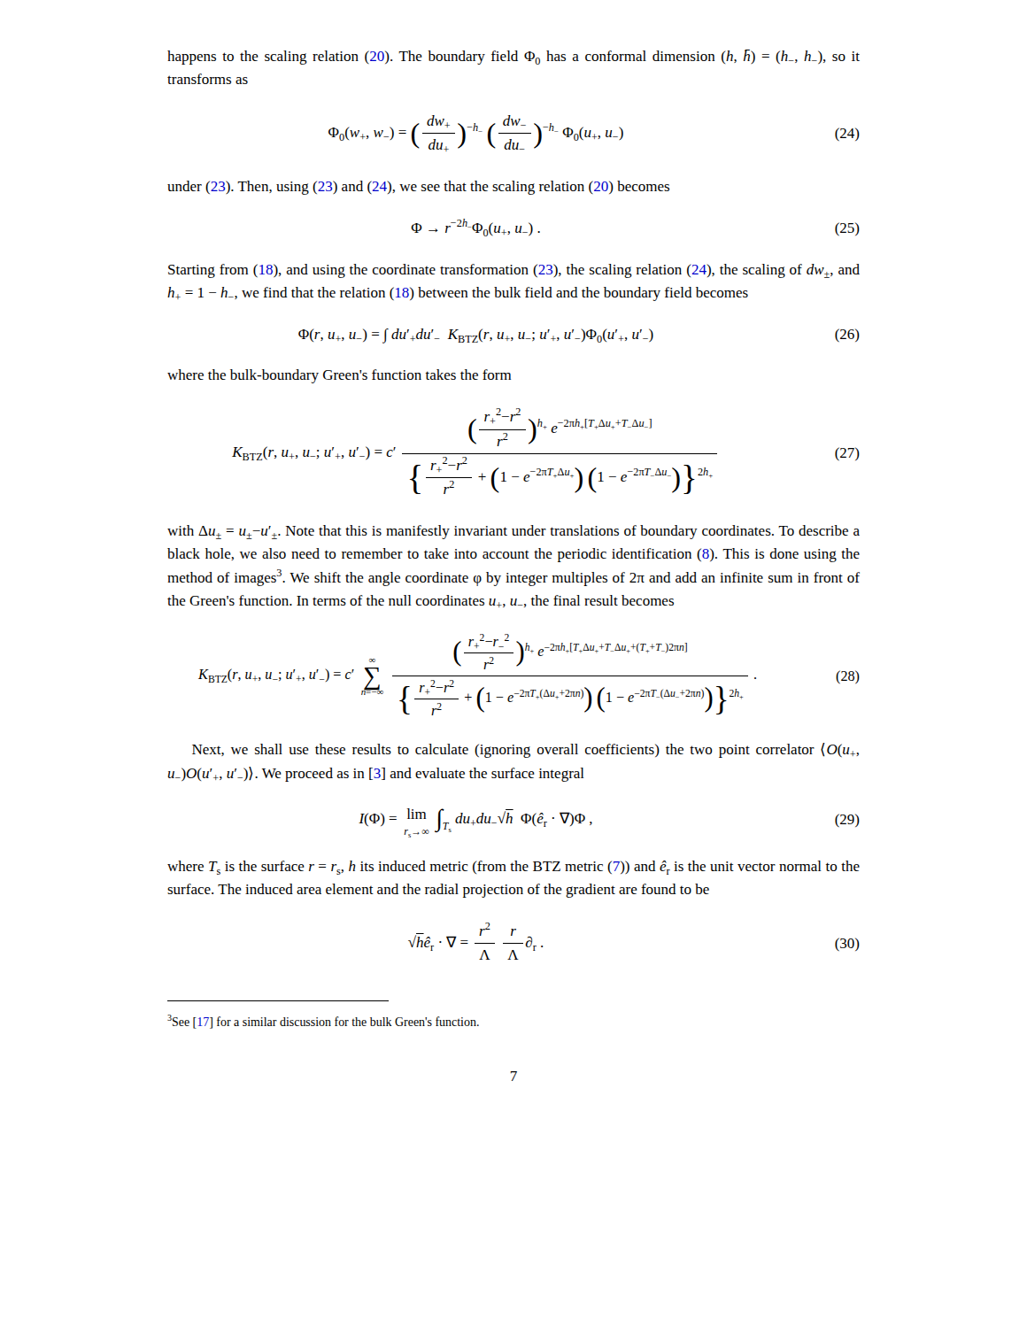happens to the scaling relation (20). The boundary field Φ0 has a conformal dimension (h, h̄) = (h−, h−), so it transforms as
Φ0(w+, w−) = (dw+du+)−h− (dw−du−)−h− Φ0(u+, u−)
(24)
under (23). Then, using (23) and (24), we see that the scaling relation (20) becomes
Φ → r−2h−Φ0(u+, u−) .
(25)
Starting from (18), and using the coordinate transformation (23), the scaling relation (24), the scaling of dw±, and h+ = 1 − h−, we find that the relation (18) between the bulk field and the boundary field becomes
Φ(r, u+, u−) = ∫ du′+du′− KBTZ(r, u+, u−; u′+, u′−)Φ0(u′+, u′−)
(26)
where the bulk-boundary Green's function takes the form
KBTZ(r, u+, u−; u′+, u′−) = c′ (r+2−r2 r2)h+ e−2πh+[T+Δu++T−Δu−] {r+2−r2 r2 + (1 − e−2πT+Δu+) (1 − e−2πT−Δu−)}2h+
(27)
with Δu± = u±−u′±. Note that this is manifestly invariant under translations of boundary coordinates. To describe a black hole, we also need to remember to take into account the periodic identification (8). This is done using the method of images3. We shift the angle coordinate φ by integer multiples of 2π and add an infinite sum in front of the Green's function. In terms of the null coordinates u+, u−, the final result becomes
KBTZ(r, u+, u−; u′+, u′−) = c′ ∞∑n=−∞ (r+2−r−2 r2)h+ e−2πh+[T+Δu++T−Δu++(T++T−)2πn] {r+2−r2 r2 + (1 − e−2πT+(Δu++2πn)) (1 − e−2πT−(Δu−+2πn))}2h+ .
(28)
Next, we shall use these results to calculate (ignoring overall coefficients) the two point correlator ⟨O(u+, u−)O(u′+, u′−)⟩. We proceed as in [3] and evaluate the surface integral
I(Φ) = lim rs→∞ ∫Ts du+du−√h Φ(êr · ∇)Φ ,
(29)
where Ts is the surface r = rs, h its induced metric (from the BTZ metric (7)) and êr is the unit vector normal to the surface. The induced area element and the radial projection of the gradient are found to be
√hêr · ∇ = r2 Λ rΛ∂r .
(30)
3See [17] for a similar discussion for the bulk Green's function.
7